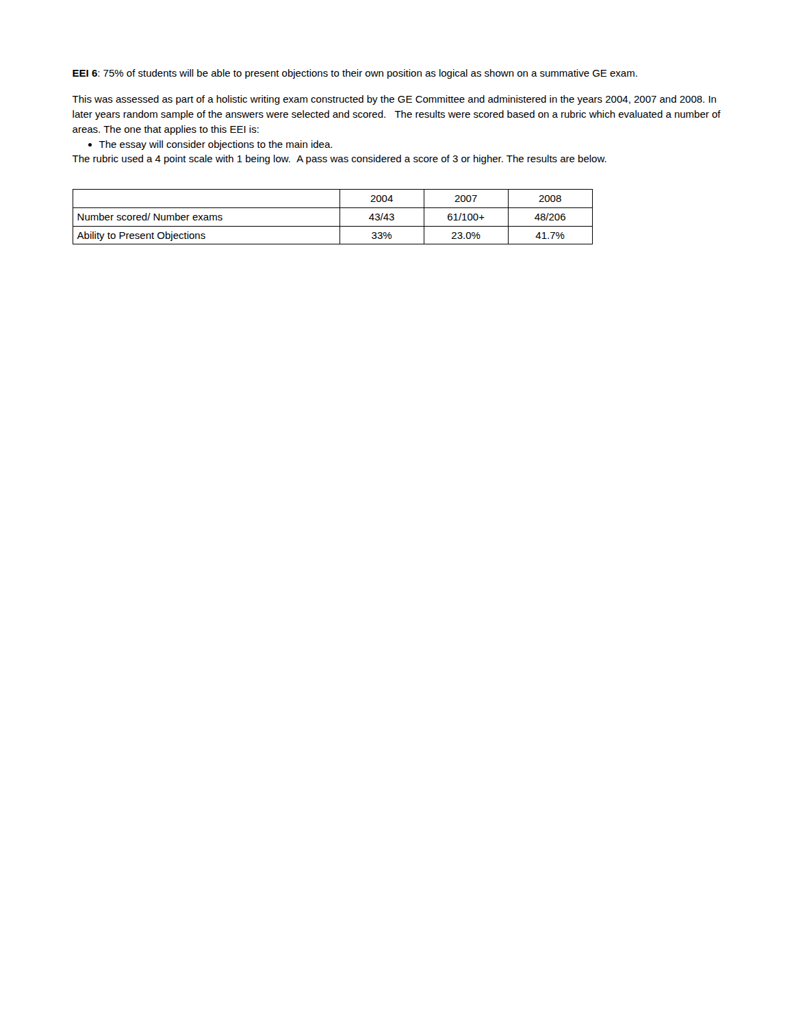EEI 6: 75% of students will be able to present objections to their own position as logical as shown on a summative GE exam.
This was assessed as part of a holistic writing exam constructed by the GE Committee and administered in the years 2004, 2007 and 2008. In later years random sample of the answers were selected and scored. The results were scored based on a rubric which evaluated a number of areas. The one that applies to this EEI is:
The essay will consider objections to the main idea.
The rubric used a 4 point scale with 1 being low. A pass was considered a score of 3 or higher. The results are below.
| | 2004 | 2007 | 2008 |
| --- | --- | --- | --- |
| Number scored/ Number exams | 43/43 | 61/100+ | 48/206 |
| Ability to Present Objections | 33% | 23.0% | 41.7% |